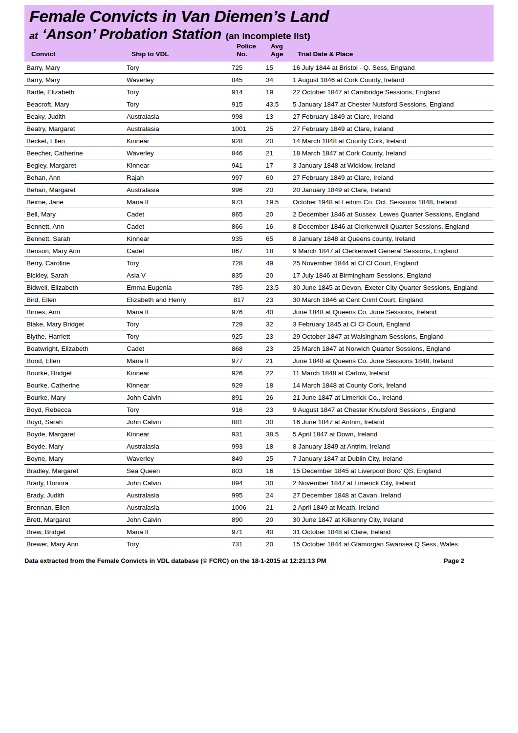Female Convicts in Van Diemen’s Land
at ‘Anson’ Probation Station (an incomplete list)
| Convict | Ship to VDL | Police No. | Avg Age | Trial Date & Place |
| --- | --- | --- | --- | --- |
| Barry, Mary | Tory | 725 | 15 | 16 July 1844 at Bristol - Q. Sess, England |
| Barry, Mary | Waverley | 845 | 34 | 1 August 1846 at Cork County, Ireland |
| Bartle, Elizabeth | Tory | 914 | 19 | 22 October 1847 at Cambridge Sessions, England |
| Beacroft, Mary | Tory | 915 | 43.5 | 5 January 1847 at Chester Nutsford Sessions, England |
| Beaky, Judith | Australasia | 998 | 13 | 27 February 1849 at Clare, Ireland |
| Beatry, Margaret | Australasia | 1001 | 25 | 27 February 1849 at Clare, Ireland |
| Becket, Ellen | Kinnear | 928 | 20 | 14 March 1848 at County Cork, Ireland |
| Beecher, Catherine | Waverley | 846 | 21 | 18 March 1847 at Cork County, Ireland |
| Begley, Margaret | Kinnear | 941 | 17 | 3 January 1848 at Wicklow, Ireland |
| Behan, Ann | Rajah | 997 | 60 | 27 February 1849 at Clare, Ireland |
| Behan, Margaret | Australasia | 996 | 20 | 20 January 1849 at Clare, Ireland |
| Beirne, Jane | Maria II | 973 | 19.5 | October 1948 at Leitrim Co. Oct. Sessions 1848, Ireland |
| Bell, Mary | Cadet | 865 | 20 | 2 December 1846 at Sussex Lewes Quarter Sessions, England |
| Bennett, Ann | Cadet | 866 | 16 | 8 December 1846 at Clerkenwell Quarter Sessions, England |
| Bennett, Sarah | Kinnear | 935 | 65 | 8 January 1848 at Queens county, Ireland |
| Benson, Mary Ann | Cadet | 867 | 18 | 9 March 1847 at Clerkenwell General Sessions, England |
| Berry, Caroline | Tory | 728 | 49 | 25 November 1844 at Cl Cl Court, England |
| Bickley, Sarah | Asia V | 835 | 20 | 17 July 1846 at Birmingham Sessions, England |
| Bidwell, Elizabeth | Emma Eugenia | 785 | 23.5 | 30 June 1845 at Devon, Exeter City Quarter Sessions, England |
| Bird, Ellen | Elizabeth and Henry | 817 | 23 | 30 March 1846 at Cent Criml Court, England |
| Birnes, Ann | Maria II | 976 | 40 | June 1848 at Queens Co. June Sessions, Ireland |
| Blake, Mary Bridget | Tory | 729 | 32 | 3 February 1845 at Cl Cl Court, England |
| Blythe, Harriett | Tory | 925 | 23 | 29 October 1847 at Walsingham Sessions, England |
| Boatwright, Elizabeth | Cadet | 868 | 23 | 25 March 1847 at Norwich Quarter Sessions, England |
| Bond, Ellen | Maria II | 977 | 21 | June 1848 at Queens Co. June Sessions 1848, Ireland |
| Bourke, Bridget | Kinnear | 926 | 22 | 11 March 1848 at Carlow, Ireland |
| Bourke, Catherine | Kinnear | 929 | 18 | 14 March 1848 at County Cork, Ireland |
| Bourke, Mary | John Calvin | 891 | 26 | 21 June 1847 at Limerick Co., Ireland |
| Boyd, Rebecca | Tory | 916 | 23 | 9 August 1847 at Chester Knutsford Sessions , England |
| Boyd, Sarah | John Calvin | 881 | 30 | 16 June 1847 at Antrim, Ireland |
| Boyde, Margaret | Kinnear | 931 | 38.5 | 5 April 1847 at Down, Ireland |
| Boyde, Mary | Australasia | 993 | 18 | 8 January 1849 at Antrim, Ireland |
| Boyne, Mary | Waverley | 849 | 25 | 7 January 1847 at Dublin City, Ireland |
| Bradley, Margaret | Sea Queen | 803 | 16 | 15 December 1845 at Liverpool Boro' QS, England |
| Brady, Honora | John Calvin | 894 | 30 | 2 November 1847 at Limerick City, Ireland |
| Brady, Judith | Australasia | 995 | 24 | 27 December 1848 at Cavan, Ireland |
| Brennan, Ellen | Australasia | 1006 | 21 | 2 April 1849 at Meath, Ireland |
| Brett, Margaret | John Calvin | 890 | 20 | 30 June 1847 at Kilkenny City, Ireland |
| Brew, Bridget | Maria II | 971 | 40 | 31 October 1848 at Clare, Ireland |
| Brewer, Mary Ann | Tory | 731 | 20 | 15 October 1844 at Glamorgan Swansea Q Sess, Wales |
Data extracted from the Female Convicts in VDL database (© FCRC) on the 18-1-2015 at 12:21:13 PM
Page 2